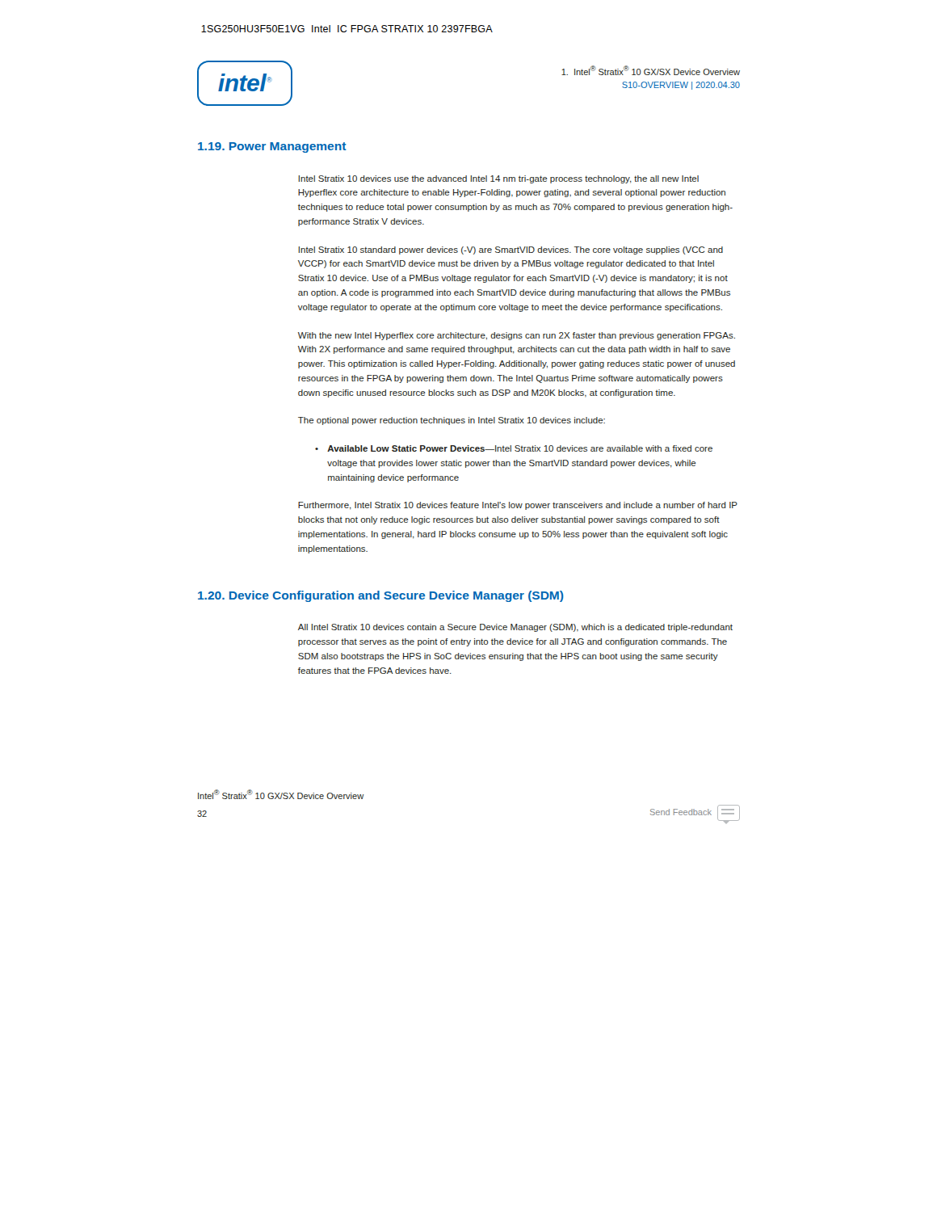1SG250HU3F50E1VG Intel IC FPGA STRATIX 10 2397FBGA
intel®
1. Intel® Stratix® 10 GX/SX Device Overview
S10-OVERVIEW | 2020.04.30
1.19. Power Management
Intel Stratix 10 devices use the advanced Intel 14 nm tri-gate process technology, the all new Intel Hyperflex core architecture to enable Hyper-Folding, power gating, and several optional power reduction techniques to reduce total power consumption by as much as 70% compared to previous generation high-performance Stratix V devices.
Intel Stratix 10 standard power devices (-V) are SmartVID devices. The core voltage supplies (VCC and VCCP) for each SmartVID device must be driven by a PMBus voltage regulator dedicated to that Intel Stratix 10 device. Use of a PMBus voltage regulator for each SmartVID (-V) device is mandatory; it is not an option. A code is programmed into each SmartVID device during manufacturing that allows the PMBus voltage regulator to operate at the optimum core voltage to meet the device performance specifications.
With the new Intel Hyperflex core architecture, designs can run 2X faster than previous generation FPGAs. With 2X performance and same required throughput, architects can cut the data path width in half to save power. This optimization is called Hyper-Folding. Additionally, power gating reduces static power of unused resources in the FPGA by powering them down. The Intel Quartus Prime software automatically powers down specific unused resource blocks such as DSP and M20K blocks, at configuration time.
The optional power reduction techniques in Intel Stratix 10 devices include:
Available Low Static Power Devices—Intel Stratix 10 devices are available with a fixed core voltage that provides lower static power than the SmartVID standard power devices, while maintaining device performance
Furthermore, Intel Stratix 10 devices feature Intel's low power transceivers and include a number of hard IP blocks that not only reduce logic resources but also deliver substantial power savings compared to soft implementations. In general, hard IP blocks consume up to 50% less power than the equivalent soft logic implementations.
1.20. Device Configuration and Secure Device Manager (SDM)
All Intel Stratix 10 devices contain a Secure Device Manager (SDM), which is a dedicated triple-redundant processor that serves as the point of entry into the device for all JTAG and configuration commands. The SDM also bootstraps the HPS in SoC devices ensuring that the HPS can boot using the same security features that the FPGA devices have.
Intel® Stratix® 10 GX/SX Device Overview
32
Send Feedback